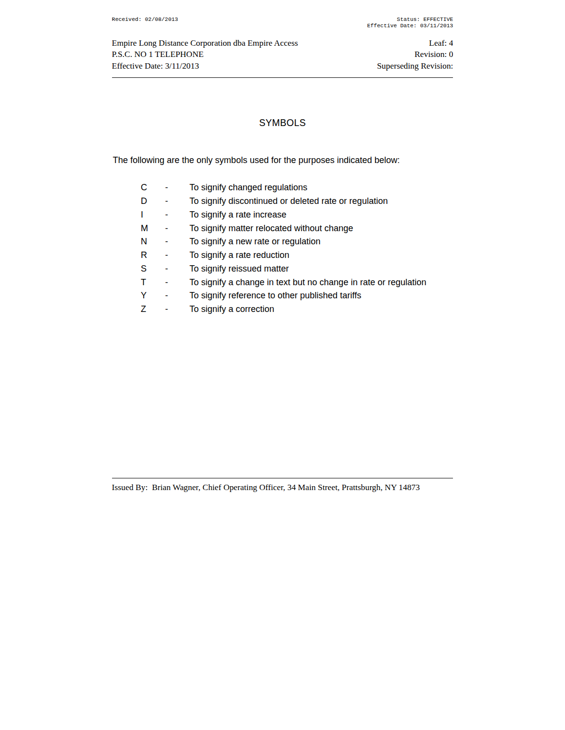Received: 02/08/2013
Status: EFFECTIVE Effective Date: 03/11/2013
Empire Long Distance Corporation dba Empire Access
P.S.C. NO 1 TELEPHONE
Effective Date: 3/11/2013
Leaf: 4
Revision: 0
Superseding Revision:
SYMBOLS
The following are the only symbols used for the purposes indicated below:
| C | - | To signify changed regulations |
| D | - | To signify discontinued or deleted rate or regulation |
| I | - | To signify a rate increase |
| M | - | To signify matter relocated without change |
| N | - | To signify a new rate or regulation |
| R | - | To signify a rate reduction |
| S | - | To signify reissued matter |
| T | - | To signify a change in text but no change in rate or regulation |
| Y | - | To signify reference to other published tariffs |
| Z | - | To signify a correction |
Issued By: Brian Wagner, Chief Operating Officer, 34 Main Street, Prattsburgh, NY 14873